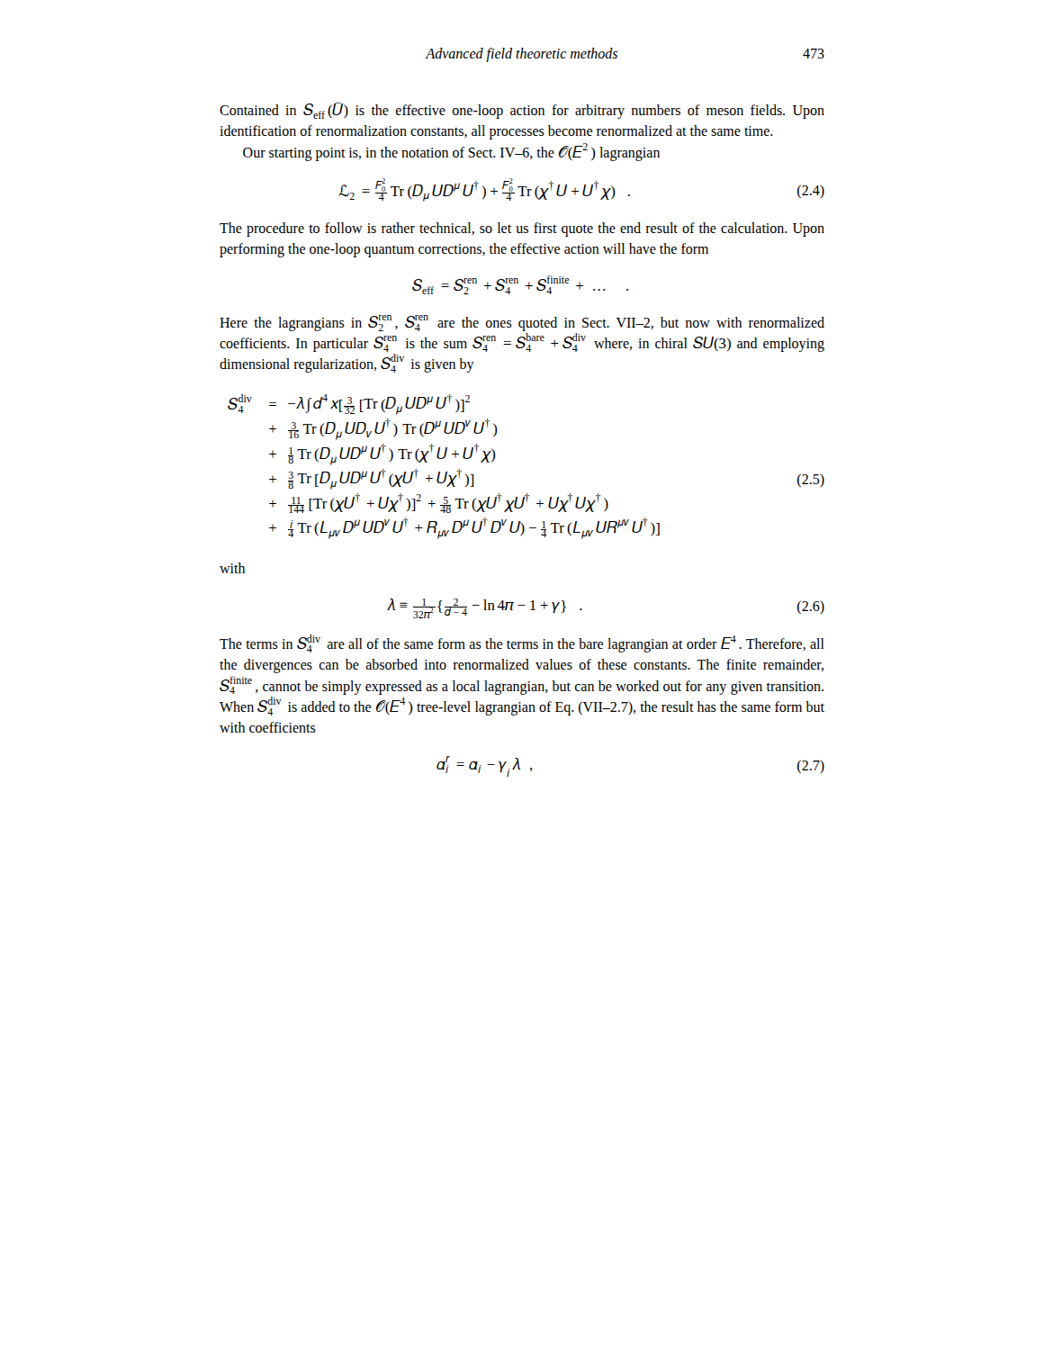Advanced field theoretic methods 473
Contained in Seff(U¯) is the effective one-loop action for arbitrary numbers of meson fields. Upon identification of renormalization constants, all processes become renormalized at the same time.
Our starting point is, in the notation of Sect. IV–6, the 𝒪(E2) lagrangian
ℒ2 = F024 Tr ( DμUDμU† ) + F024 Tr ( χ†U+U†χ ) . (2.4)
The procedure to follow is rather technical, so let us first quote the end result of the calculation. Upon performing the one-loop quantum corrections, the effective action will have the form
Seff = S2ren + S4ren + S4finite +… .
Here the lagrangians in S2ren, S4ren are the ones quoted in Sect. VII–2, but now with renormalized coefficients. In particular S4ren is the sum S4ren=S4bare+S4div where, in chiral SU(3) and employing dimensional regularization, S4div is given by
| S 4 div | = | − λ ∫ d 4 x [ 3 32 [ Tr ( D μ U D μ U † ) ] 2 | |
| | + | 3 16 Tr ( D μ U D ν U † ) Tr ( D μ U D ν U † ) | |
| | + | 1 8 Tr ( D μ U D μ U † ) Tr ( χ † U + U † χ ) | |
| | + | 3 8 Tr [ D μ U D μ U † ( χ U † + U χ † ) ] | (2.5) |
| | + | 11 144 [ Tr ( χ U † + U χ † ) ] 2 + 5 48 Tr ( χ U † χ U † + U χ † U χ † ) | |
| | + | i 4 Tr ( L μ ν D μ U D ν U † + R μ ν D μ U † D ν U ) − 1 4 Tr ( L μ ν U R μ ν U † ) ] | |
with
λ ≡ 132π2 { 2d−4 −ln4π −1+γ } . (2.6)
The terms in S4div are all of the same form as the terms in the bare lagrangian at order E4. Therefore, all the divergences can be absorbed into renormalized values of these constants. The finite remainder, S4finite, cannot be simply expressed as a local lagrangian, but can be worked out for any given transition. When S4div is added to the 𝒪(E4) tree-level lagrangian of Eq. (VII–2.7), the result has the same form but with coefficients
αir = αi − γiλ , (2.7)